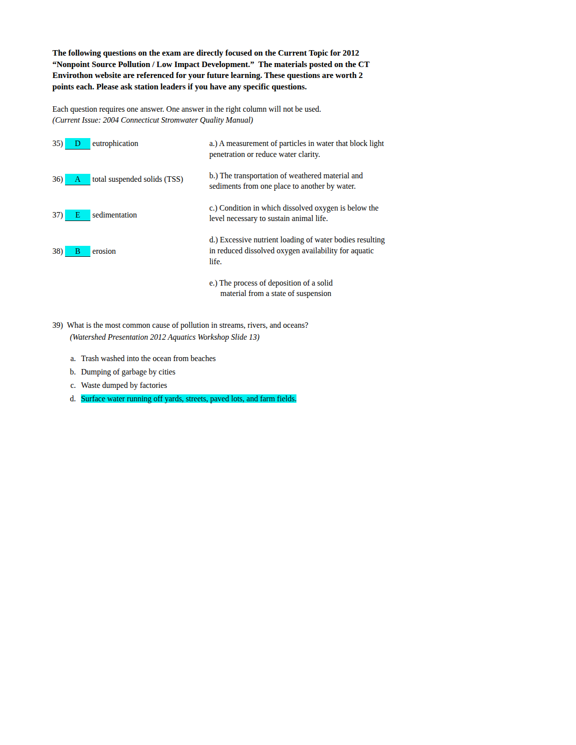The following questions on the exam are directly focused on the Current Topic for 2012 “Nonpoint Source Pollution / Low Impact Development.” The materials posted on the CT Envirothon website are referenced for your future learning. These questions are worth 2 points each. Please ask station leaders if you have any specific questions.
Each question requires one answer. One answer in the right column will not be used.
(Current Issue: 2004 Connecticut Stromwater Quality Manual)
| 35) D eutrophication 36) A total suspended solids (TSS) 37) E sedimentation 38) B erosion | a.) A measurement of particles in water that block light penetration or reduce water clarity. b.) The transportation of weathered material and sediments from one place to another by water. c.) Condition in which dissolved oxygen is below the level necessary to sustain animal life. d.) Excessive nutrient loading of water bodies resulting in reduced dissolved oxygen availability for aquatic life. e.) The process of deposition of a solid material from a state of suspension |
39) What is the most common cause of pollution in streams, rivers, and oceans?
(Watershed Presentation 2012 Aquatics Workshop Slide 13)
Trash washed into the ocean from beaches
Dumping of garbage by cities
Waste dumped by factories
Surface water running off yards, streets, paved lots, and farm fields.